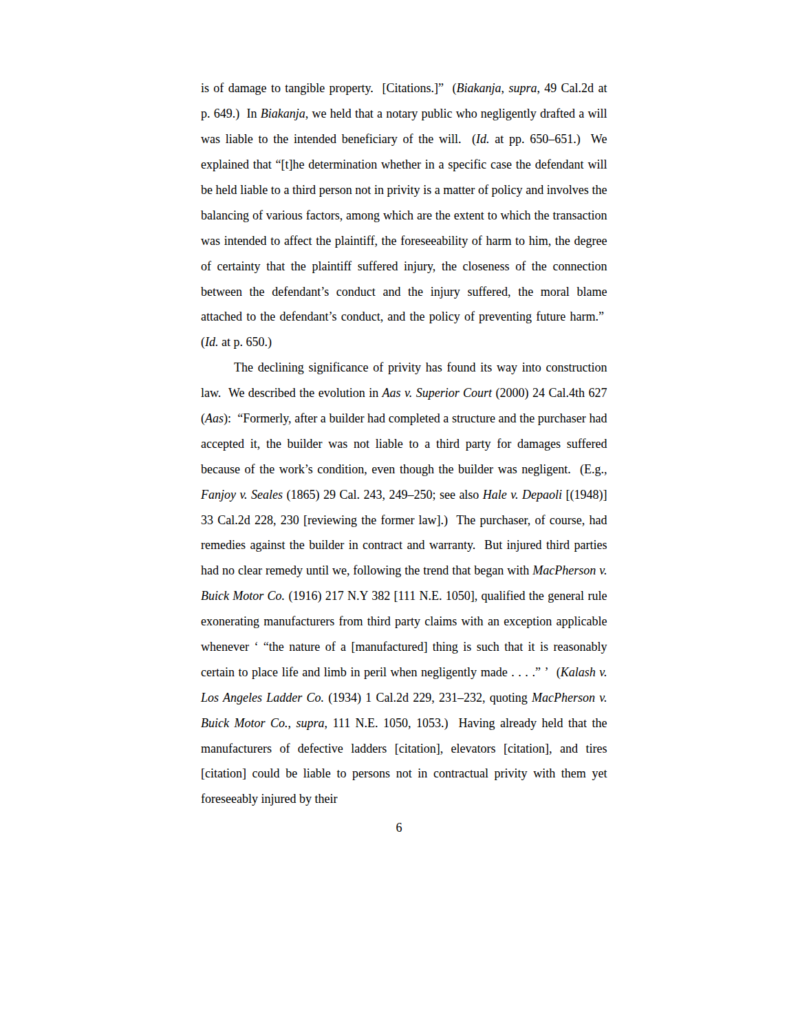is of damage to tangible property. [Citations.]” (Biakanja, supra, 49 Cal.2d at p. 649.) In Biakanja, we held that a notary public who negligently drafted a will was liable to the intended beneficiary of the will. (Id. at pp. 650–651.) We explained that “[t]he determination whether in a specific case the defendant will be held liable to a third person not in privity is a matter of policy and involves the balancing of various factors, among which are the extent to which the transaction was intended to affect the plaintiff, the foreseeability of harm to him, the degree of certainty that the plaintiff suffered injury, the closeness of the connection between the defendant’s conduct and the injury suffered, the moral blame attached to the defendant’s conduct, and the policy of preventing future harm.” (Id. at p. 650.)
The declining significance of privity has found its way into construction law. We described the evolution in Aas v. Superior Court (2000) 24 Cal.4th 627 (Aas): “Formerly, after a builder had completed a structure and the purchaser had accepted it, the builder was not liable to a third party for damages suffered because of the work’s condition, even though the builder was negligent. (E.g., Fanjoy v. Seales (1865) 29 Cal. 243, 249–250; see also Hale v. Depaoli [(1948)] 33 Cal.2d 228, 230 [reviewing the former law].) The purchaser, of course, had remedies against the builder in contract and warranty. But injured third parties had no clear remedy until we, following the trend that began with MacPherson v. Buick Motor Co. (1916) 217 N.Y 382 [111 N.E. 1050], qualified the general rule exonerating manufacturers from third party claims with an exception applicable whenever ‘ “the nature of a [manufactured] thing is such that it is reasonably certain to place life and limb in peril when negligently made . . . .” ’ (Kalash v. Los Angeles Ladder Co. (1934) 1 Cal.2d 229, 231–232, quoting MacPherson v. Buick Motor Co., supra, 111 N.E. 1050, 1053.) Having already held that the manufacturers of defective ladders [citation], elevators [citation], and tires [citation] could be liable to persons not in contractual privity with them yet foreseeably injured by their
6